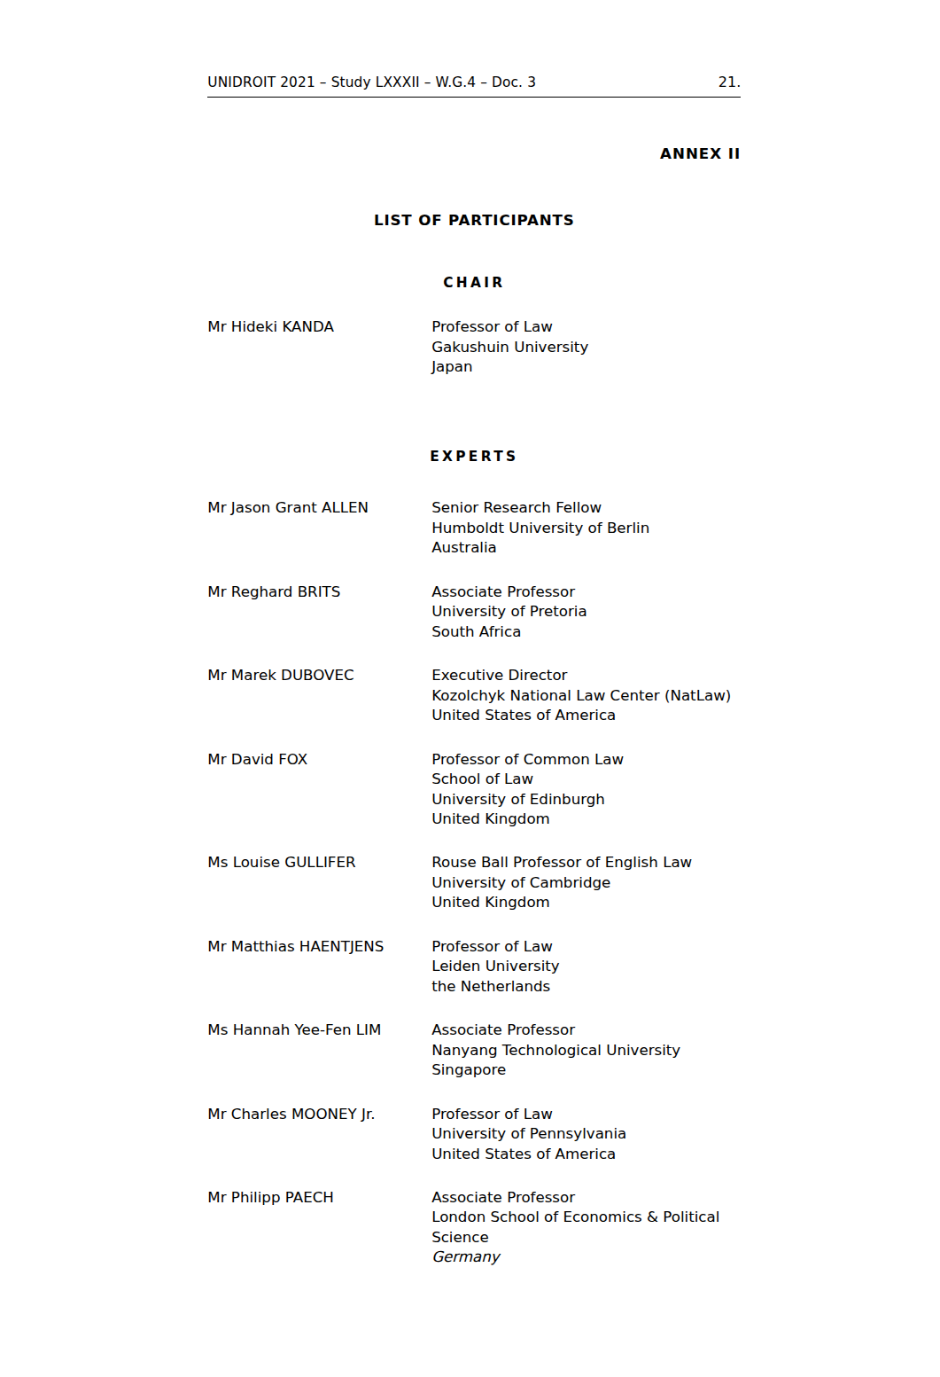UNIDROIT 2021 – Study LXXXII – W.G.4 – Doc. 3
21.
ANNEX II
LIST OF PARTICIPANTS
CHAIR
| Mr Hideki KANDA | Professor of Law Gakushuin University Japan |
EXPERTS
| Mr Jason Grant ALLEN | Senior Research Fellow Humboldt University of Berlin Australia |
| Mr Reghard BRITS | Associate Professor University of Pretoria South Africa |
| Mr Marek DUBOVEC | Executive Director Kozolchyk National Law Center (NatLaw) United States of America |
| Mr David FOX | Professor of Common Law School of Law University of Edinburgh United Kingdom |
| Ms Louise GULLIFER | Rouse Ball Professor of English Law University of Cambridge United Kingdom |
| Mr Matthias HAENTJENS | Professor of Law Leiden University the Netherlands |
| Ms Hannah Yee-Fen LIM | Associate Professor Nanyang Technological University Singapore |
| Mr Charles MOONEY Jr. | Professor of Law University of Pennsylvania United States of America |
| Mr Philipp PAECH | Associate Professor London School of Economics & Political Science Germany |